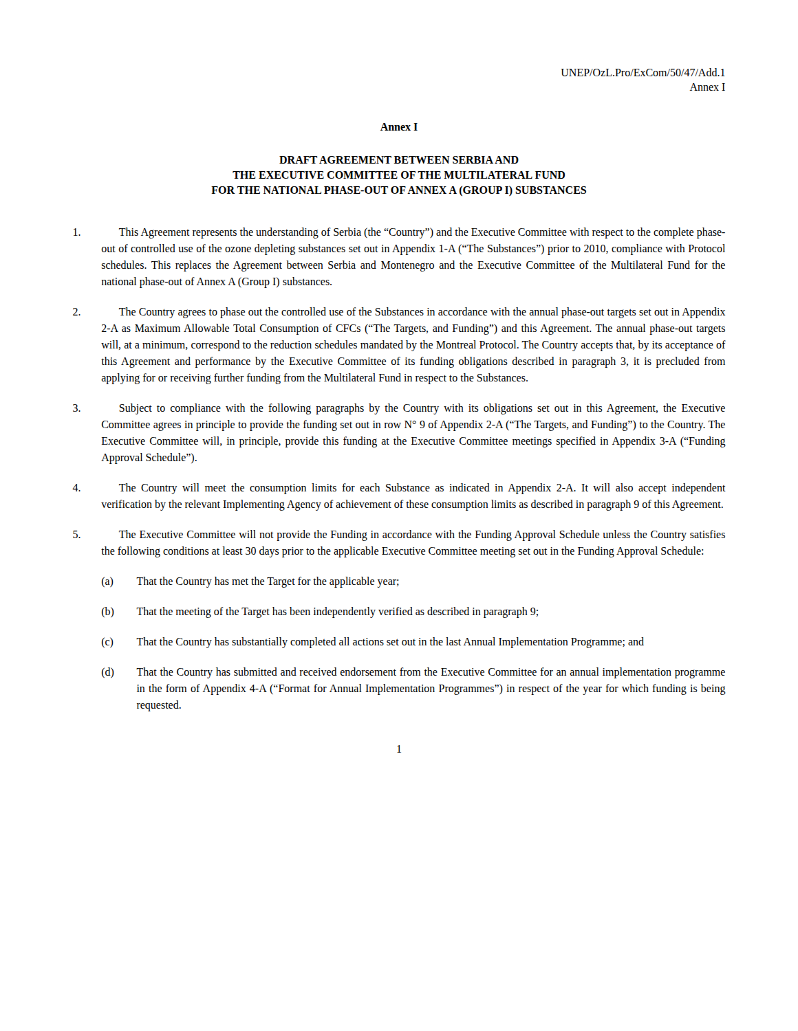UNEP/OzL.Pro/ExCom/50/47/Add.1
Annex I
Annex I
Draft Agreement between Serbia and
the Executive Committee of the Multilateral Fund
for the National Phase-out of Annex A (Group I) Substances
1.
This Agreement represents the understanding of Serbia (the “Country”) and the Executive Committee with respect to the complete phase-out of controlled use of the ozone depleting substances set out in Appendix 1-A (“The Substances”) prior to 2010, compliance with Protocol schedules. This replaces the Agreement between Serbia and Montenegro and the Executive Committee of the Multilateral Fund for the national phase-out of Annex A (Group I) substances.
2.
The Country agrees to phase out the controlled use of the Substances in accordance with the annual phase-out targets set out in Appendix 2-A as Maximum Allowable Total Consumption of CFCs (“The Targets, and Funding”) and this Agreement. The annual phase-out targets will, at a minimum, correspond to the reduction schedules mandated by the Montreal Protocol. The Country accepts that, by its acceptance of this Agreement and performance by the Executive Committee of its funding obligations described in paragraph 3, it is precluded from applying for or receiving further funding from the Multilateral Fund in respect to the Substances.
3.
Subject to compliance with the following paragraphs by the Country with its obligations set out in this Agreement, the Executive Committee agrees in principle to provide the funding set out in row N° 9 of Appendix 2-A (“The Targets, and Funding”) to the Country. The Executive Committee will, in principle, provide this funding at the Executive Committee meetings specified in Appendix 3-A (“Funding Approval Schedule”).
4.
The Country will meet the consumption limits for each Substance as indicated in Appendix 2-A. It will also accept independent verification by the relevant Implementing Agency of achievement of these consumption limits as described in paragraph 9 of this Agreement.
5.
The Executive Committee will not provide the Funding in accordance with the Funding Approval Schedule unless the Country satisfies the following conditions at least 30 days prior to the applicable Executive Committee meeting set out in the Funding Approval Schedule:
(a) That the Country has met the Target for the applicable year;
(b) That the meeting of the Target has been independently verified as described in paragraph 9;
(c) That the Country has substantially completed all actions set out in the last Annual Implementation Programme; and
(d) That the Country has submitted and received endorsement from the Executive Committee for an annual implementation programme in the form of Appendix 4-A (“Format for Annual Implementation Programmes”) in respect of the year for which funding is being requested.
1